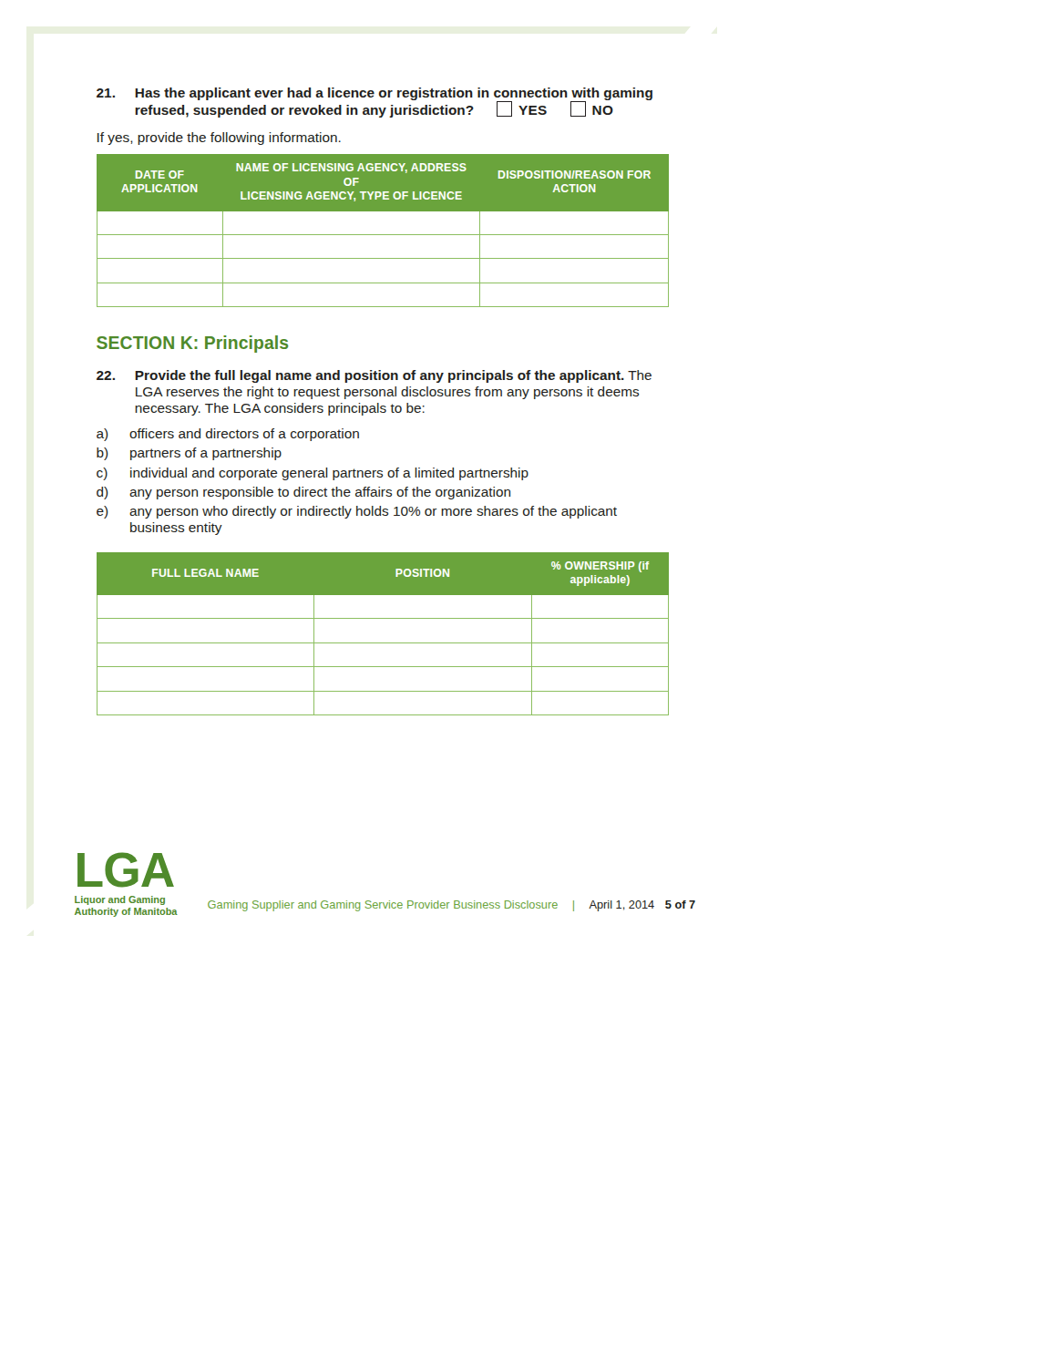21.
Has the applicant ever had a licence or registration in connection with gaming refused, suspended or revoked in any jurisdiction? YES NO
If yes, provide the following information.
| DATE OF APPLICATION | NAME OF LICENSING AGENCY, ADDRESS OF LICENSING AGENCY, TYPE OF LICENCE | DISPOSITION/REASON FOR ACTION |
| --- | --- | --- |
SECTION K: Principals
22.
Provide the full legal name and position of any principals of the applicant. The LGA reserves the right to request personal disclosures from any persons it deems necessary. The LGA considers principals to be:
a) officers and directors of a corporation
b) partners of a partnership
c) individual and corporate general partners of a limited partnership
d) any person responsible to direct the affairs of the organization
e) any person who directly or indirectly holds 10% or more shares of the applicant business entity
| FULL LEGAL NAME | POSITION | % OWNERSHIP (if applicable) |
| --- | --- | --- |
LGA
Liquor and Gaming
Authority of Manitoba
Gaming Supplier and Gaming Service Provider Business Disclosure | April 1, 2014 5 of 7